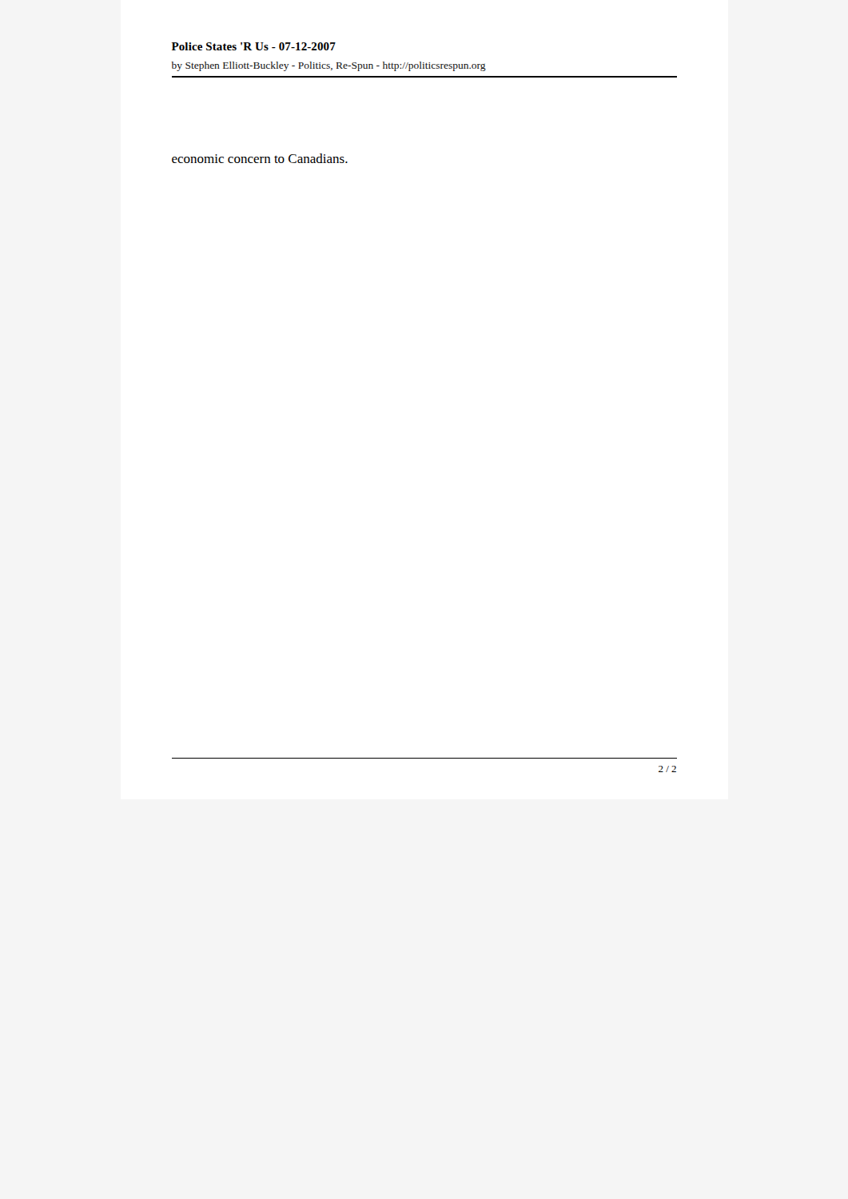Police States 'R Us - 07-12-2007
by Stephen Elliott-Buckley - Politics, Re-Spun - http://politicsrespun.org
economic concern to Canadians.
2 / 2